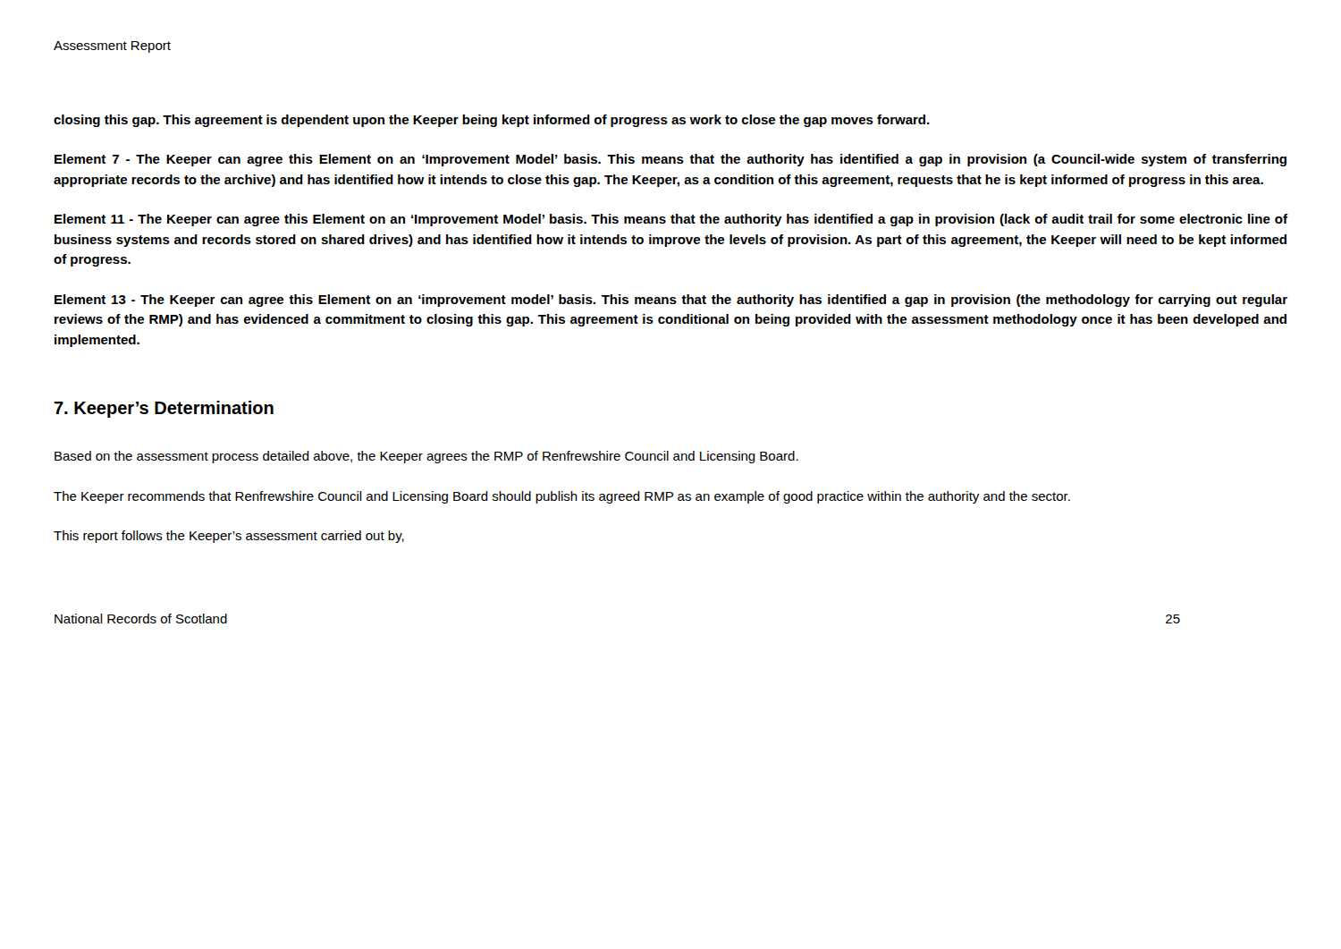Assessment Report
closing this gap. This agreement is dependent upon the Keeper being kept informed of progress as work to close the gap moves forward.
Element 7 - The Keeper can agree this Element on an ‘Improvement Model’ basis. This means that the authority has identified a gap in provision (a Council-wide system of transferring appropriate records to the archive) and has identified how it intends to close this gap. The Keeper, as a condition of this agreement, requests that he is kept informed of progress in this area.
Element 11 - The Keeper can agree this Element on an ‘Improvement Model’ basis. This means that the authority has identified a gap in provision (lack of audit trail for some electronic line of business systems and records stored on shared drives) and has identified how it intends to improve the levels of provision. As part of this agreement, the Keeper will need to be kept informed of progress.
Element 13 - The Keeper can agree this Element on an ‘improvement model’ basis. This means that the authority has identified a gap in provision (the methodology for carrying out regular reviews of the RMP) and has evidenced a commitment to closing this gap. This agreement is conditional on being provided with the assessment methodology once it has been developed and implemented.
7. Keeper’s Determination
Based on the assessment process detailed above, the Keeper agrees the RMP of Renfrewshire Council and Licensing Board.
The Keeper recommends that Renfrewshire Council and Licensing Board should publish its agreed RMP as an example of good practice within the authority and the sector.
This report follows the Keeper’s assessment carried out by,
National Records of Scotland
25